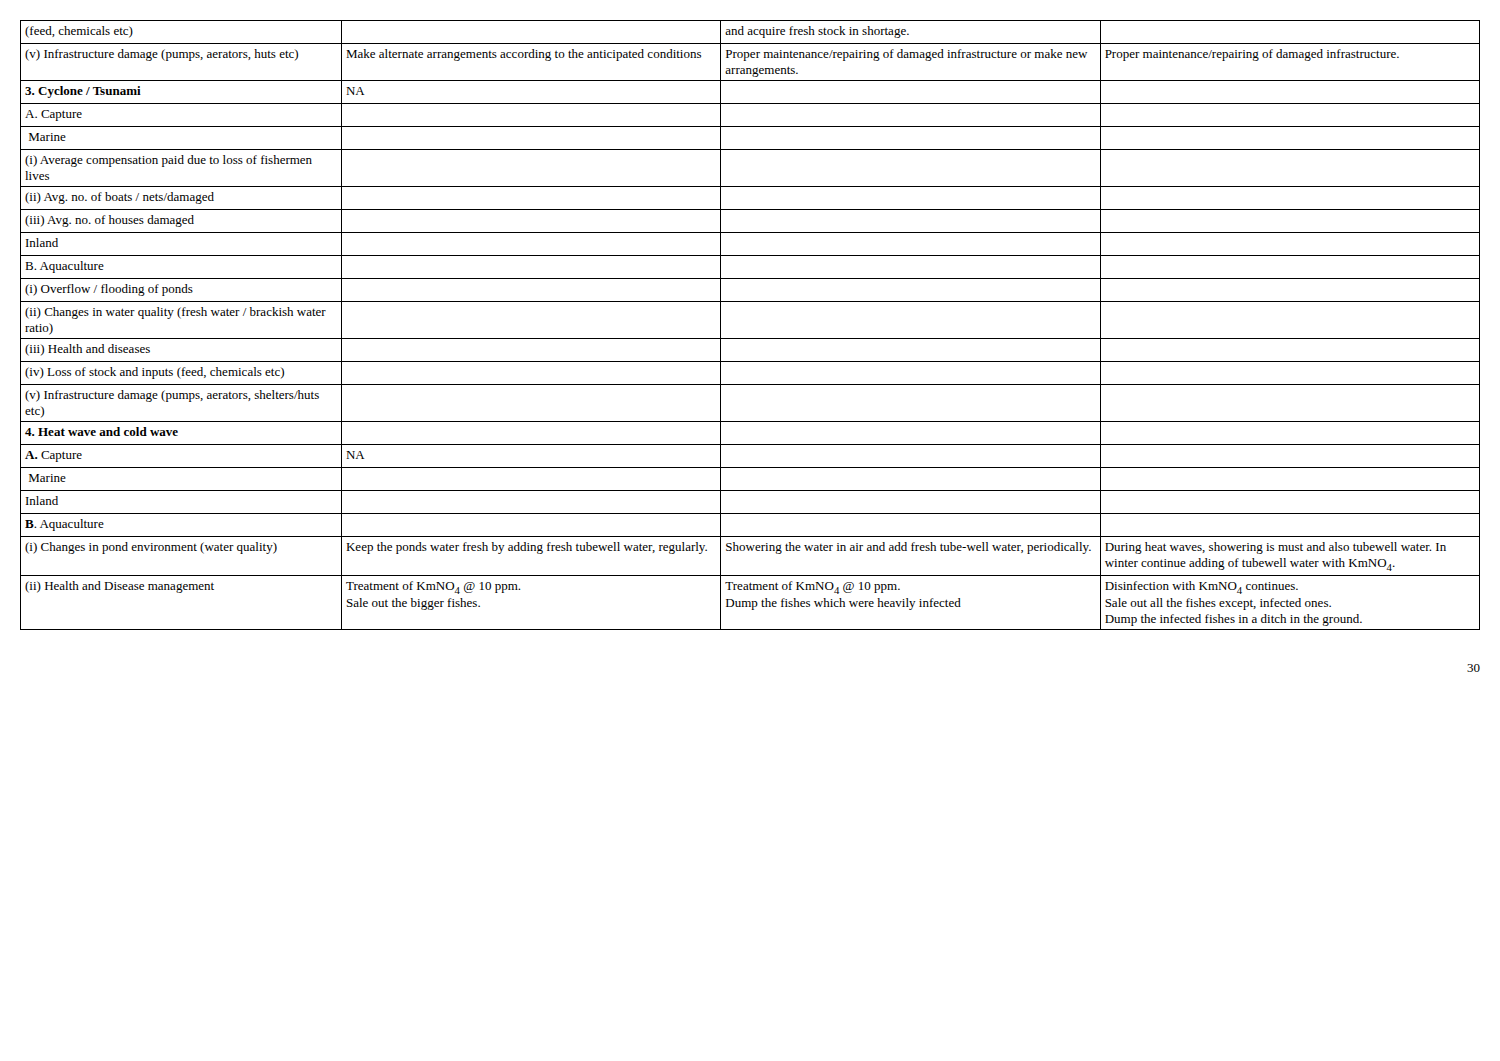| (feed, chemicals etc) | | and acquire fresh stock in shortage. | |
| (v) Infrastructure damage (pumps, aerators, huts etc) | Make alternate arrangements according to the anticipated conditions | Proper maintenance/repairing of damaged infrastructure or make new arrangements. | Proper maintenance/repairing of damaged infrastructure. |
| 3. Cyclone / Tsunami | NA | | |
| A. Capture | | | |
| Marine | | | |
| (i) Average compensation paid due to loss of fishermen lives | | | |
| (ii) Avg. no. of boats / nets/damaged | | | |
| (iii) Avg. no. of houses damaged | | | |
| Inland | | | |
| B. Aquaculture | | | |
| (i) Overflow / flooding of ponds | | | |
| (ii) Changes in water quality (fresh water / brackish water ratio) | | | |
| (iii) Health and diseases | | | |
| (iv) Loss of stock and inputs (feed, chemicals etc) | | | |
| (v) Infrastructure damage (pumps, aerators, shelters/huts etc) | | | |
| 4. Heat wave and cold wave | | | |
| A. Capture | NA | | |
| Marine | | | |
| Inland | | | |
| B . Aquaculture | | | |
| (i) Changes in pond environment (water quality) | Keep the ponds water fresh by adding fresh tubewell water, regularly. | Showering the water in air and add fresh tube-well water, periodically. | During heat waves, showering is must and also tubewell water. In winter continue adding of tubewell water with KmNO 4 . |
| (ii) Health and Disease management | Treatment of KmNO 4 @ 10 ppm. Sale out the bigger fishes. | Treatment of KmNO 4 @ 10 ppm. Dump the fishes which were heavily infected | Disinfection with KmNO 4 continues. Sale out all the fishes except, infected ones. Dump the infected fishes in a ditch in the ground. |
30